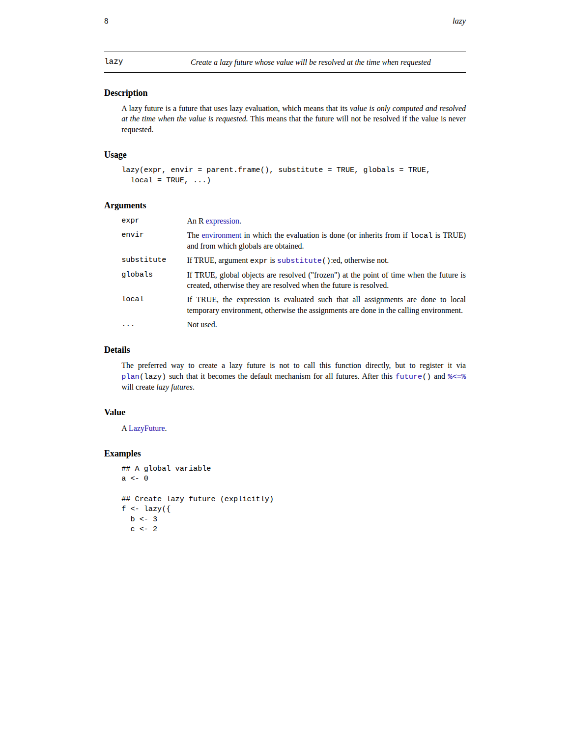8 lazy
lazy
Create a lazy future whose value will be resolved at the time when requested
Description
A lazy future is a future that uses lazy evaluation, which means that its value is only computed and resolved at the time when the value is requested. This means that the future will not be resolved if the value is never requested.
Usage
lazy(expr, envir = parent.frame(), substitute = TRUE, globals = TRUE,
  local = TRUE, ...)
Arguments
expr
An R expression.
envir
The environment in which the evaluation is done (or inherits from if local is TRUE) and from which globals are obtained.
substitute
If TRUE, argument expr is substitute():ed, otherwise not.
globals
If TRUE, global objects are resolved ("frozen") at the point of time when the future is created, otherwise they are resolved when the future is resolved.
local
If TRUE, the expression is evaluated such that all assignments are done to local temporary environment, otherwise the assignments are done in the calling environment.
...
Not used.
Details
The preferred way to create a lazy future is not to call this function directly, but to register it via plan(lazy) such that it becomes the default mechanism for all futures. After this future() and %<=% will create lazy futures.
Value
A LazyFuture.
Examples
## A global variable
a <- 0

## Create lazy future (explicitly)
f <- lazy({
  b <- 3
  c <- 2